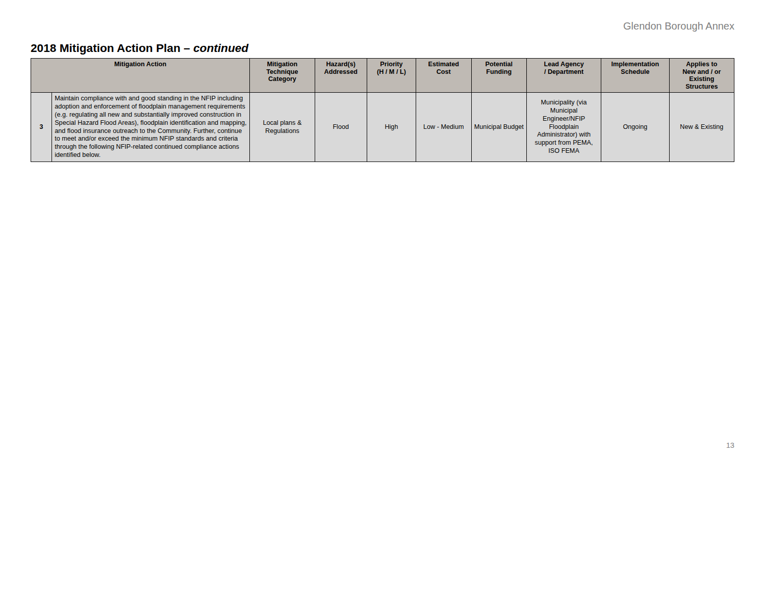Glendon Borough Annex
2018 Mitigation Action Plan – continued
| Mitigation Action | Mitigation Technique Category | Hazard(s) Addressed | Priority (H / M / L) | Estimated Cost | Potential Funding | Lead Agency / Department | Implementation Schedule | Applies to New and / or Existing Structures |
| --- | --- | --- | --- | --- | --- | --- | --- | --- |
| 3 | Maintain compliance with and good standing in the NFIP including adoption and enforcement of floodplain management requirements (e.g. regulating all new and substantially improved construction in Special Hazard Flood Areas), floodplain identification and mapping, and flood insurance outreach to the Community. Further, continue to meet and/or exceed the minimum NFIP standards and criteria through the following NFIP-related continued compliance actions identified below. | Local plans & Regulations | Flood | High | Low - Medium | Municipal Budget | Municipality (via Municipal Engineer/NFIP Floodplain Administrator) with support from PEMA, ISO FEMA | Ongoing | New & Existing |
13